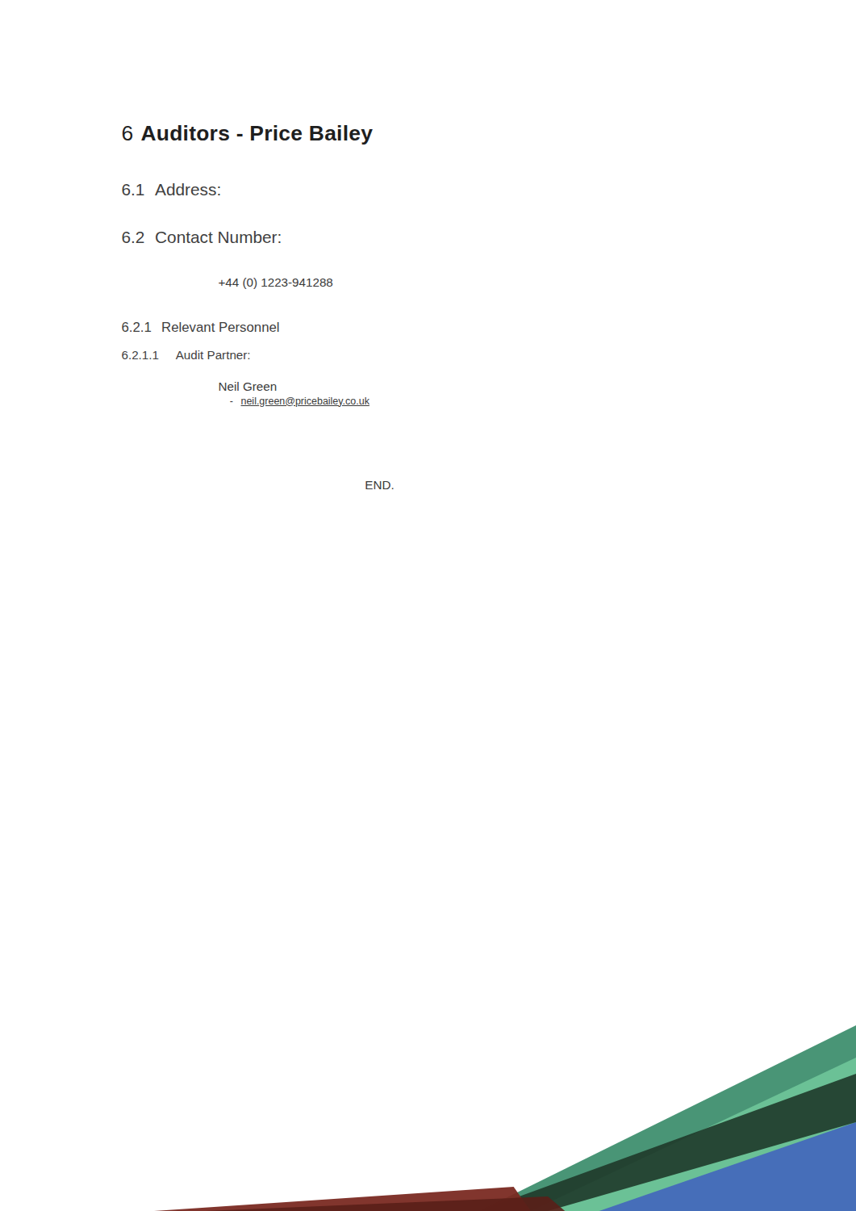6 Auditors - Price Bailey
6.1 Address:
6.2 Contact Number:
+44 (0) 1223-941288
6.2.1 Relevant Personnel
6.2.1.1 Audit Partner:
Neil Green
neil.green@pricebailey.co.uk
END.